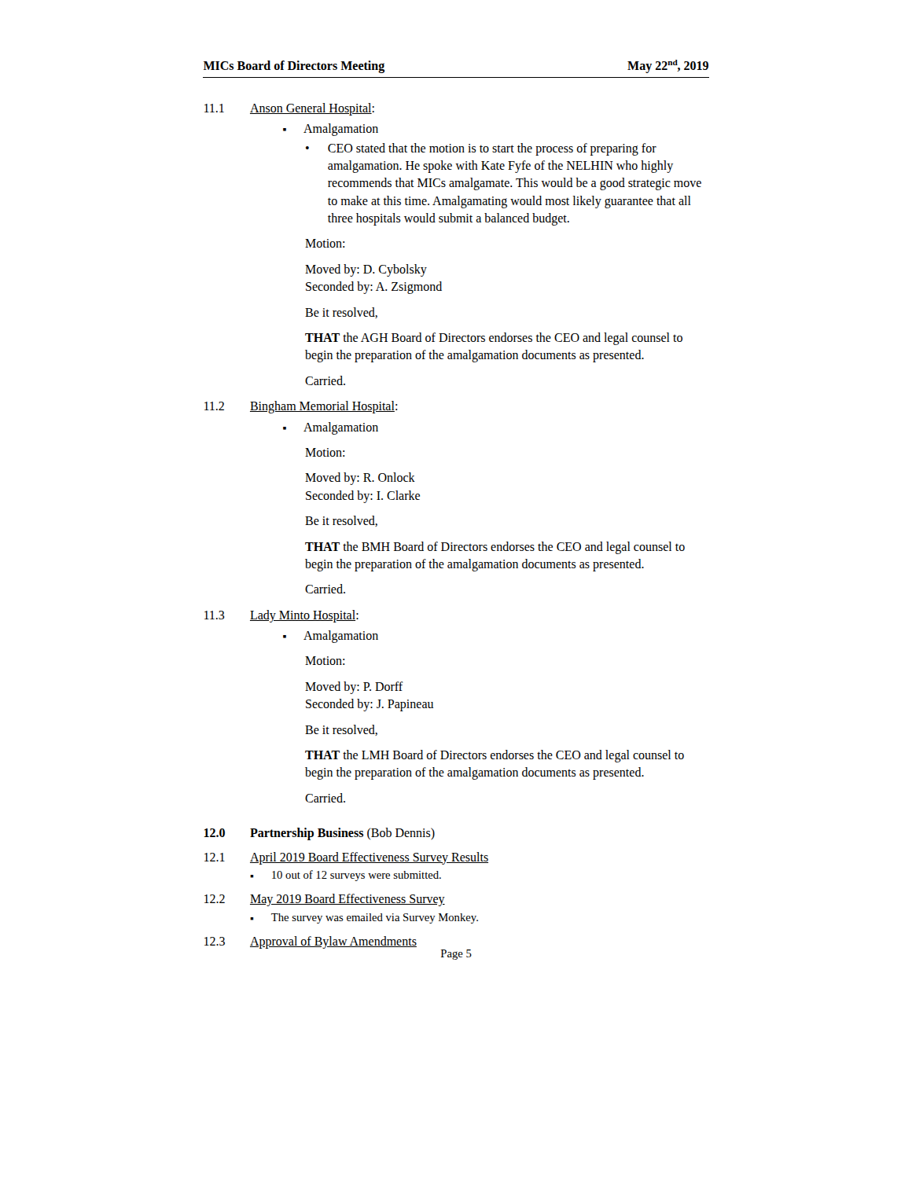MICs Board of Directors Meeting
May 22nd, 2019
11.1
Anson General Hospital:
Amalgamation
CEO stated that the motion is to start the process of preparing for amalgamation. He spoke with Kate Fyfe of the NELHIN who highly recommends that MICs amalgamate. This would be a good strategic move to make at this time. Amalgamating would most likely guarantee that all three hospitals would submit a balanced budget.
Motion:
Moved by: D. Cybolsky
Seconded by: A. Zsigmond
Be it resolved,
THAT the AGH Board of Directors endorses the CEO and legal counsel to begin the preparation of the amalgamation documents as presented.
Carried.
11.2
Bingham Memorial Hospital:
Amalgamation
Motion:
Moved by: R. Onlock
Seconded by: I. Clarke
Be it resolved,
THAT the BMH Board of Directors endorses the CEO and legal counsel to begin the preparation of the amalgamation documents as presented.
Carried.
11.3
Lady Minto Hospital:
Amalgamation
Motion:
Moved by: P. Dorff
Seconded by: J. Papineau
Be it resolved,
THAT the LMH Board of Directors endorses the CEO and legal counsel to begin the preparation of the amalgamation documents as presented.
Carried.
12.0
Partnership Business (Bob Dennis)
12.1
April 2019 Board Effectiveness Survey Results
10 out of 12 surveys were submitted.
12.2
May 2019 Board Effectiveness Survey
The survey was emailed via Survey Monkey.
12.3
Approval of Bylaw Amendments
Page 5